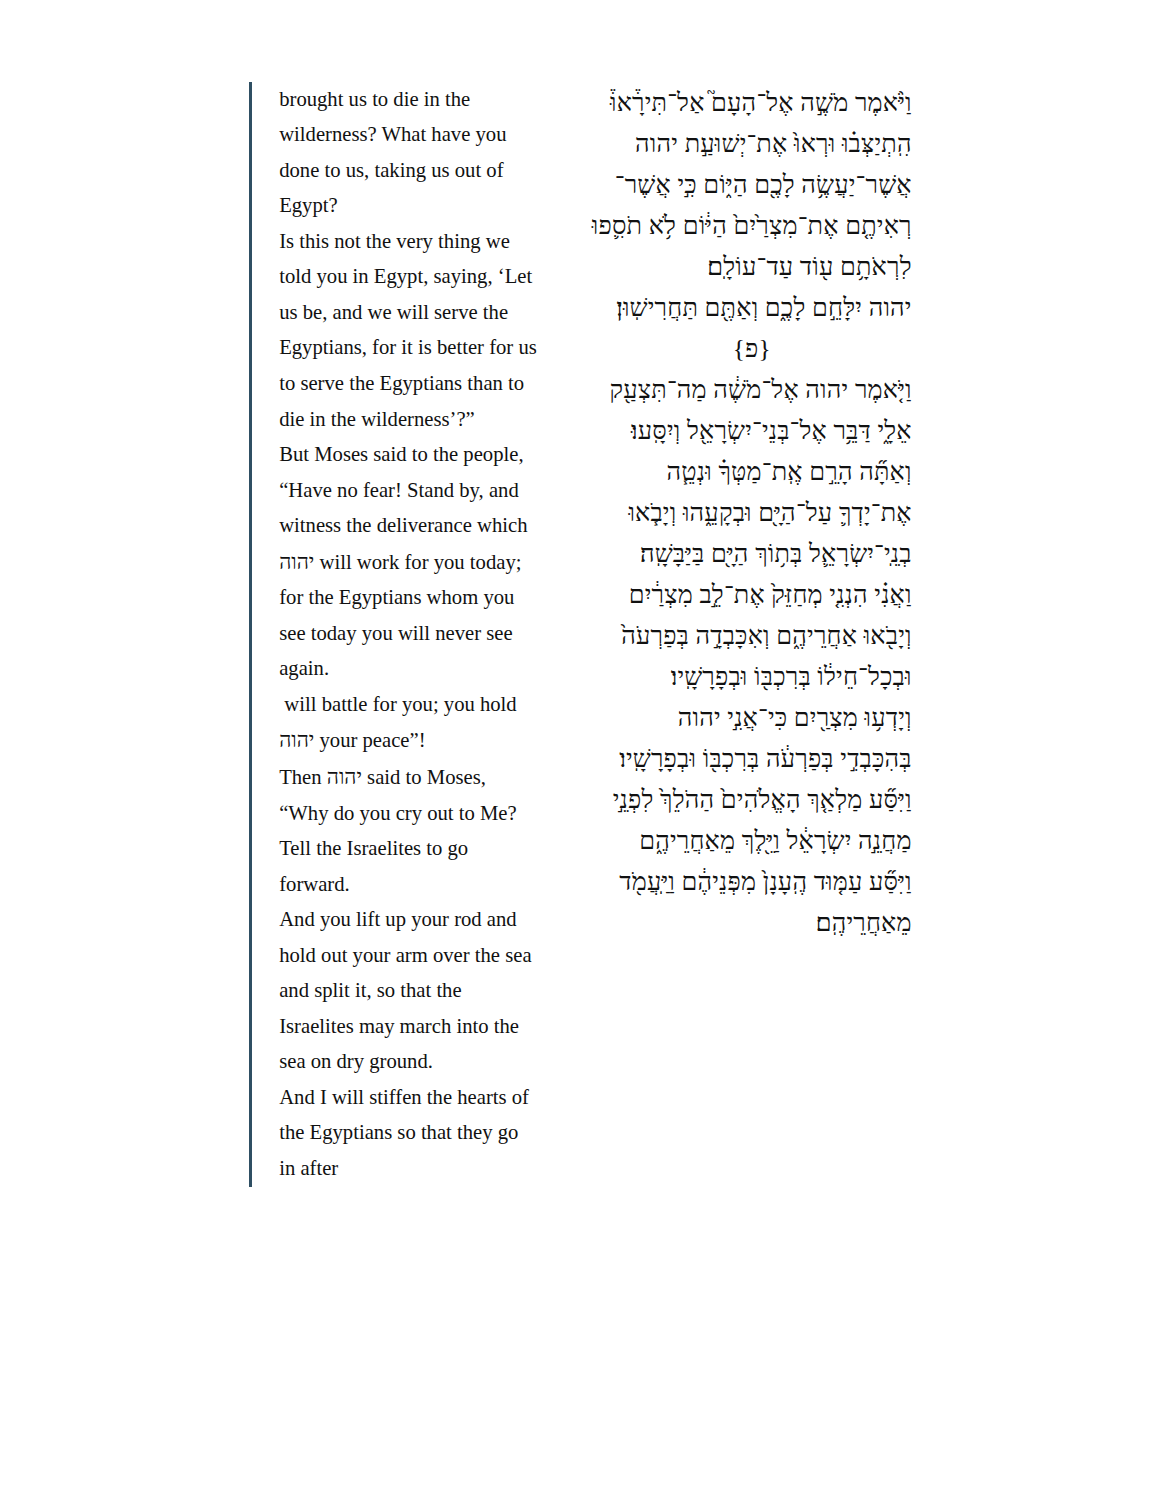brought us to die in the wilderness? What have you done to us, taking us out of Egypt?
Is this not the very thing we told you in Egypt, saying, ‘Let us be, and we will serve the Egyptians, for it is better for us to serve the Egyptians than to die in the wilderness’?”
But Moses said to the people, “Have no fear! Stand by, and witness the deliverance which יהוה will work for you today; for the Egyptians whom you see today you will never see again.
will battle for you; you hold יהוה your peace”!
Then יהוה said to Moses, “Why do you cry out to Me? Tell the Israelites to go forward.
And you lift up your rod and hold out your arm over the sea and split it, so that the Israelites may march into the sea on dry ground.
And I will stiffen the hearts of the Egyptians so that they go in after
וַיֹּ֨אמֶר מֹשֶׁ֣ה אֶל־הָעָם֮ אַל־תִּירָ֒אוּ֒ הִֽתְיַצְּב֗וּ וּרְאוּ֙ אֶת־יְשׁוּעַ֣ת יהוה אֲשֶׁר־יַעֲשֶׂ֥ה לָכֶ֖ם הַיּ֑וֹם כִּ֣י אֲשֶׁר־ רְאִיתֶ֤ם אֶת־מִצְרַ֙יִם֙ הַיּ֔וֹם לֹ֥א תֹסִ֛פוּ לִרְאֹתָ֥ם ע֖וֹד עַד־עוֹלָֽם׃ יהוה יִלָּחֵ֣ם לָכֶ֑ם וְאַתֶּ֖ם תַּחֲרִישֽׁוּן׃ {פ} וַיֹּ֤אמֶר יהוה אֶל־מֹשֶׁ֔ה מַה־תִּצְעַ֖ק אֵלָ֑י דַּבֵּ֥ר אֶל־בְּנֵי־יִשְׂרָאֵ֖ל וְיִסָּֽעוּ׃ וְאַתָּ֞ה הָרֵ֣ם אֶֽת־מַטְּךָ֗ וּנְטֵ֧ה אֶת־יָדְךָ֛ עַל־הַיָּ֖ם וּבְקָעֵ֑הוּ וְיָבֹ֧אוּ בְנֵֽי־יִשְׂרָאֵ֛ל בְּת֥וֹךְ הַיָּ֖ם בַּיַּבָּשָֽׁה׃ וַאֲנִ֗י הִנְנִ֤י מְחַזֵּק֙ אֶת־לֵ֣ב מִצְרַ֔יִם וְיָבֹ֖אוּ אַחֲרֵיהֶ֑ם וְאִכָּבְדָ֣ה בְּפַרְעֹה֙ וּבְכָל־חֵיל֔וֹ בְּרִכְבּ֖וֹ וּבְפָרָשָֽׁיו׃ וְיָדְע֥וּ מִצְרַ֖יִם כִּי־אֲנִ֣י יהוה בְּהִכָּבְדִ֣י בְּפַרְעֹ֔ה בְּרִכְבּ֖וֹ וּבְפָרָשָֽׁיו׃ וַיִּסַּ֞ע מַלְאַ֤ךְ הָאֱלֹהִים֙ הַהֹלֵךְ֙ לִפְנֵ֣י מַחֲנֵ֣ה יִשְׂרָאֵ֔ל וַיֵּ֖לֶךְ מֵאַחֲרֵיהֶ֑ם וַיִּסַּ֞ע עַמּ֤וּד הֶֽעָנָן֙ מִפְּנֵיהֶ֔ם וַיַּֽעֲמֹ֖ד מֵאַחֲרֵיהֶֽם׃